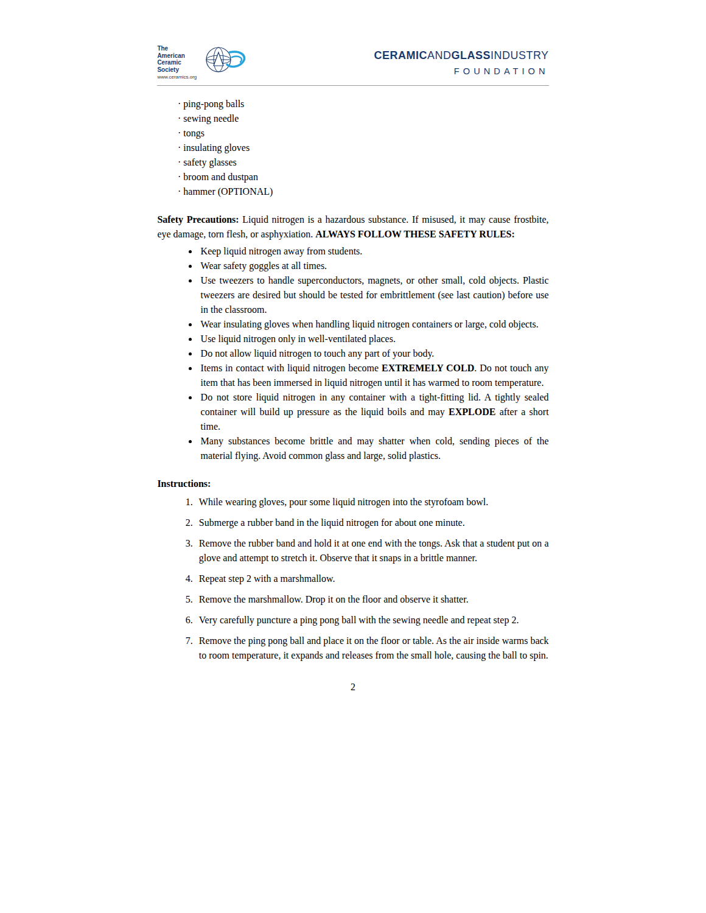The
American
Ceramic
Society
www.ceramics.org
CERAMICANDGLASSINDUSTRY
FOUNDATION
ping-pong balls
sewing needle
tongs
insulating gloves
safety glasses
broom and dustpan
hammer (OPTIONAL)
Safety Precautions: Liquid nitrogen is a hazardous substance. If misused, it may cause frostbite, eye damage, torn flesh, or asphyxiation. ALWAYS FOLLOW THESE SAFETY RULES:
Keep liquid nitrogen away from students.
Wear safety goggles at all times.
Use tweezers to handle superconductors, magnets, or other small, cold objects. Plastic tweezers are desired but should be tested for embrittlement (see last caution) before use in the classroom.
Wear insulating gloves when handling liquid nitrogen containers or large, cold objects.
Use liquid nitrogen only in well-ventilated places.
Do not allow liquid nitrogen to touch any part of your body.
Items in contact with liquid nitrogen become EXTREMELY COLD. Do not touch any item that has been immersed in liquid nitrogen until it has warmed to room temperature.
Do not store liquid nitrogen in any container with a tight-fitting lid. A tightly sealed container will build up pressure as the liquid boils and may EXPLODE after a short time.
Many substances become brittle and may shatter when cold, sending pieces of the material flying. Avoid common glass and large, solid plastics.
Instructions:
While wearing gloves, pour some liquid nitrogen into the styrofoam bowl.
Submerge a rubber band in the liquid nitrogen for about one minute.
Remove the rubber band and hold it at one end with the tongs. Ask that a student put on a glove and attempt to stretch it. Observe that it snaps in a brittle manner.
Repeat step 2 with a marshmallow.
Remove the marshmallow. Drop it on the floor and observe it shatter.
Very carefully puncture a ping pong ball with the sewing needle and repeat step 2.
Remove the ping pong ball and place it on the floor or table. As the air inside warms back to room temperature, it expands and releases from the small hole, causing the ball to spin.
2